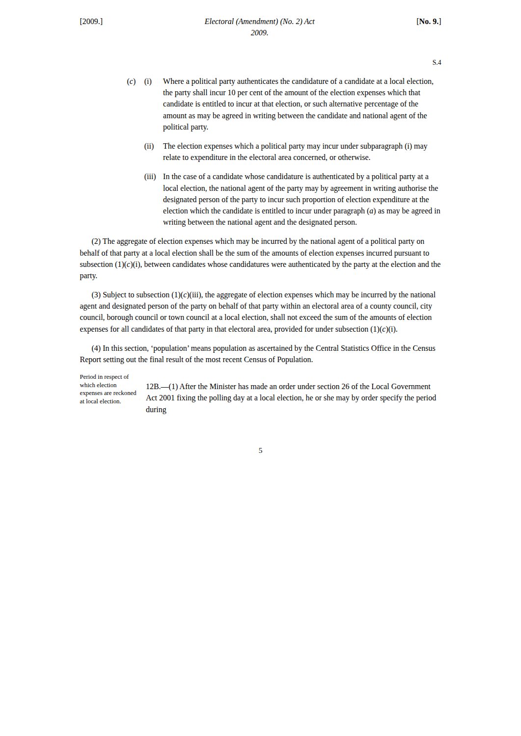[2009.] Electoral (Amendment) (No. 2) Act
2009. [No. 9.]
S.4
(c)
(i) Where a political party authenticates the candidature of a candidate at a local election, the party shall incur 10 per cent of the amount of the election expenses which that candidate is entitled to incur at that election, or such alternative percentage of the amount as may be agreed in writing between the candidate and national agent of the political party.
(ii) The election expenses which a political party may incur under subparagraph (i) may relate to expenditure in the electoral area concerned, or otherwise.
(iii) In the case of a candidate whose candidature is authenticated by a political party at a local election, the national agent of the party may by agreement in writing authorise the designated person of the party to incur such proportion of election expenditure at the election which the candidate is entitled to incur under paragraph (a) as may be agreed in writing between the national agent and the designated person.
(2) The aggregate of election expenses which may be incurred by the national agent of a political party on behalf of that party at a local election shall be the sum of the amounts of election expenses incurred pursuant to subsection (1)(c)(i), between candidates whose candidatures were authenticated by the party at the election and the party.
(3) Subject to subsection (1)(c)(iii), the aggregate of election expenses which may be incurred by the national agent and designated person of the party on behalf of that party within an electoral area of a county council, city council, borough council or town council at a local election, shall not exceed the sum of the amounts of election expenses for all candidates of that party in that electoral area, provided for under subsection (1)(c)(i).
(4) In this section, ‘population’ means population as ascertained by the Central Statistics Office in the Census Report setting out the final result of the most recent Census of Population.
Period in respect of which election expenses are reckoned at local election.
12B.—(1) After the Minister has made an order under section 26 of the Local Government Act 2001 fixing the polling day at a local election, he or she may by order specify the period during
5